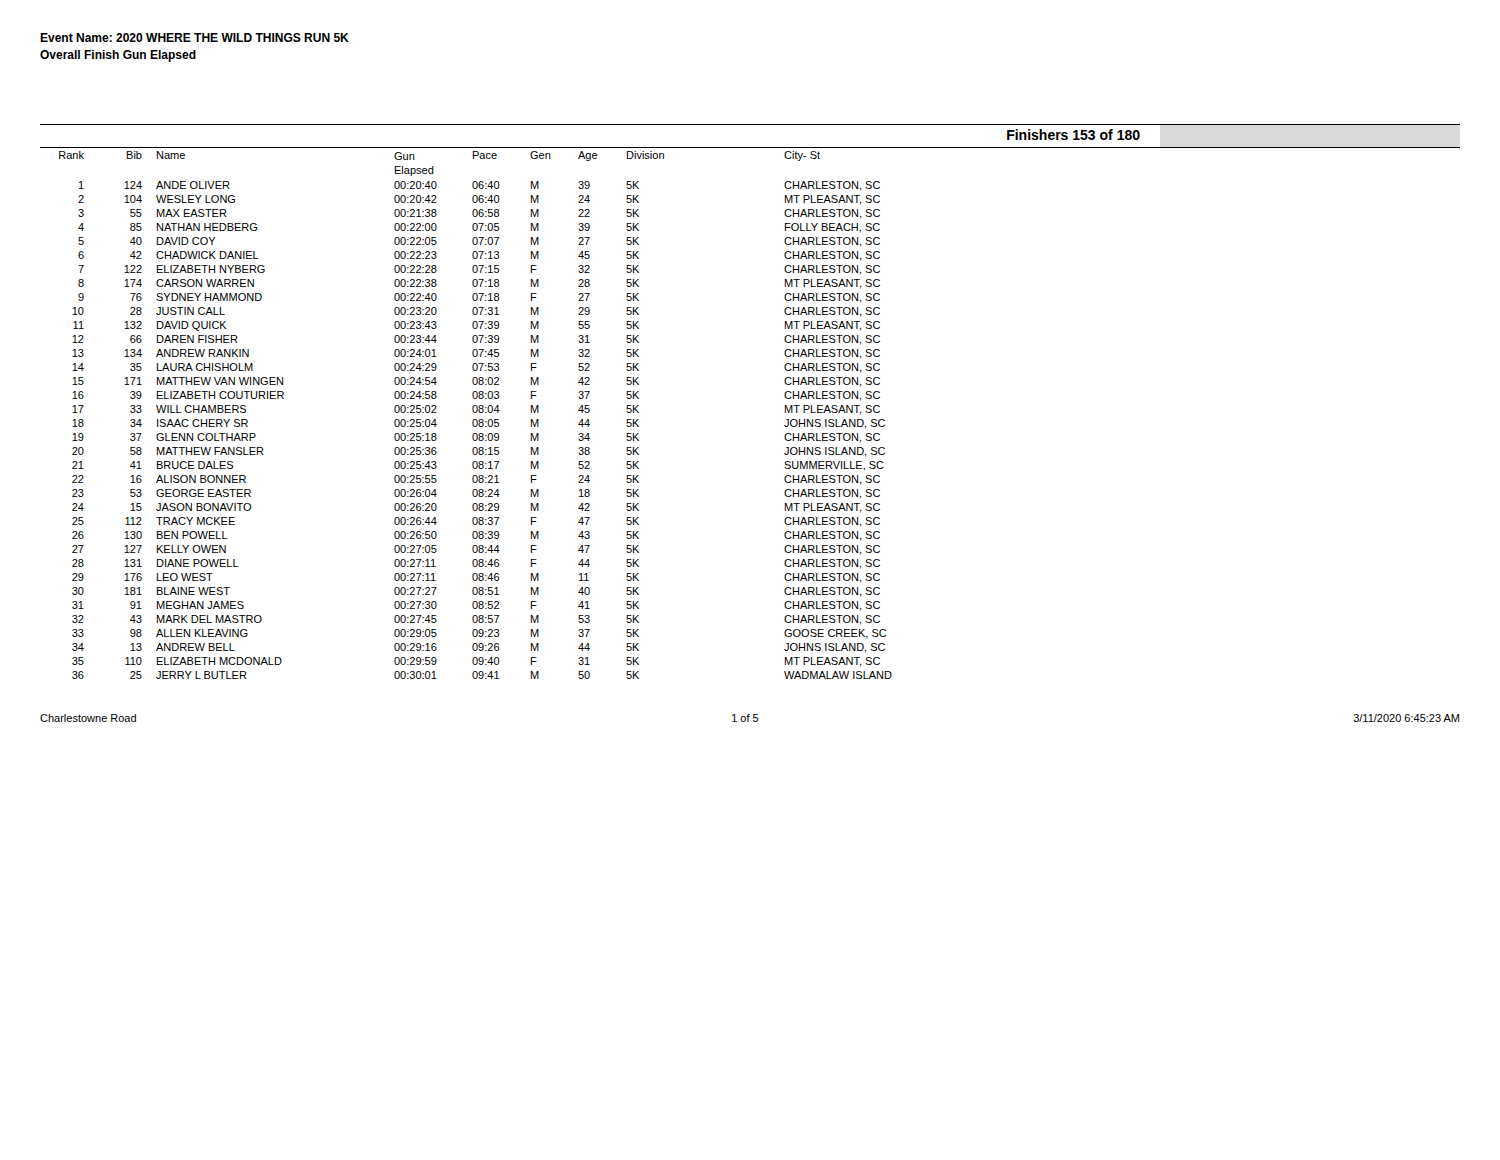Event Name: 2020 WHERE THE WILD THINGS RUN 5K
Overall Finish Gun Elapsed
Finishers 153 of 180
| Rank | Bib | Name | Gun Elapsed | Pace | Gen | Age | Division | City- St |
| --- | --- | --- | --- | --- | --- | --- | --- | --- |
| 1 | 124 | ANDE OLIVER | 00:20:40 | 06:40 | M | 39 | 5K | CHARLESTON, SC |
| 2 | 104 | WESLEY LONG | 00:20:42 | 06:40 | M | 24 | 5K | MT PLEASANT, SC |
| 3 | 55 | MAX EASTER | 00:21:38 | 06:58 | M | 22 | 5K | CHARLESTON, SC |
| 4 | 85 | NATHAN HEDBERG | 00:22:00 | 07:05 | M | 39 | 5K | FOLLY BEACH, SC |
| 5 | 40 | DAVID COY | 00:22:05 | 07:07 | M | 27 | 5K | CHARLESTON, SC |
| 6 | 42 | CHADWICK DANIEL | 00:22:23 | 07:13 | M | 45 | 5K | CHARLESTON, SC |
| 7 | 122 | ELIZABETH NYBERG | 00:22:28 | 07:15 | F | 32 | 5K | CHARLESTON, SC |
| 8 | 174 | CARSON WARREN | 00:22:38 | 07:18 | M | 28 | 5K | MT PLEASANT, SC |
| 9 | 76 | SYDNEY HAMMOND | 00:22:40 | 07:18 | F | 27 | 5K | CHARLESTON, SC |
| 10 | 28 | JUSTIN CALL | 00:23:20 | 07:31 | M | 29 | 5K | CHARLESTON, SC |
| 11 | 132 | DAVID QUICK | 00:23:43 | 07:39 | M | 55 | 5K | MT PLEASANT, SC |
| 12 | 66 | DAREN FISHER | 00:23:44 | 07:39 | M | 31 | 5K | CHARLESTON, SC |
| 13 | 134 | ANDREW RANKIN | 00:24:01 | 07:45 | M | 32 | 5K | CHARLESTON, SC |
| 14 | 35 | LAURA CHISHOLM | 00:24:29 | 07:53 | F | 52 | 5K | CHARLESTON, SC |
| 15 | 171 | MATTHEW VAN WINGEN | 00:24:54 | 08:02 | M | 42 | 5K | CHARLESTON, SC |
| 16 | 39 | ELIZABETH COUTURIER | 00:24:58 | 08:03 | F | 37 | 5K | CHARLESTON, SC |
| 17 | 33 | WILL CHAMBERS | 00:25:02 | 08:04 | M | 45 | 5K | MT PLEASANT, SC |
| 18 | 34 | ISAAC CHERY SR | 00:25:04 | 08:05 | M | 44 | 5K | JOHNS ISLAND, SC |
| 19 | 37 | GLENN COLTHARP | 00:25:18 | 08:09 | M | 34 | 5K | CHARLESTON, SC |
| 20 | 58 | MATTHEW FANSLER | 00:25:36 | 08:15 | M | 38 | 5K | JOHNS ISLAND, SC |
| 21 | 41 | BRUCE DALES | 00:25:43 | 08:17 | M | 52 | 5K | SUMMERVILLE, SC |
| 22 | 16 | ALISON BONNER | 00:25:55 | 08:21 | F | 24 | 5K | CHARLESTON, SC |
| 23 | 53 | GEORGE EASTER | 00:26:04 | 08:24 | M | 18 | 5K | CHARLESTON, SC |
| 24 | 15 | JASON BONAVITO | 00:26:20 | 08:29 | M | 42 | 5K | MT PLEASANT, SC |
| 25 | 112 | TRACY MCKEE | 00:26:44 | 08:37 | F | 47 | 5K | CHARLESTON, SC |
| 26 | 130 | BEN POWELL | 00:26:50 | 08:39 | M | 43 | 5K | CHARLESTON, SC |
| 27 | 127 | KELLY OWEN | 00:27:05 | 08:44 | F | 47 | 5K | CHARLESTON, SC |
| 28 | 131 | DIANE POWELL | 00:27:11 | 08:46 | F | 44 | 5K | CHARLESTON, SC |
| 29 | 176 | LEO WEST | 00:27:11 | 08:46 | M | 11 | 5K | CHARLESTON, SC |
| 30 | 181 | BLAINE WEST | 00:27:27 | 08:51 | M | 40 | 5K | CHARLESTON, SC |
| 31 | 91 | MEGHAN JAMES | 00:27:30 | 08:52 | F | 41 | 5K | CHARLESTON, SC |
| 32 | 43 | MARK DEL MASTRO | 00:27:45 | 08:57 | M | 53 | 5K | CHARLESTON, SC |
| 33 | 98 | ALLEN KLEAVING | 00:29:05 | 09:23 | M | 37 | 5K | GOOSE CREEK, SC |
| 34 | 13 | ANDREW BELL | 00:29:16 | 09:26 | M | 44 | 5K | JOHNS ISLAND, SC |
| 35 | 110 | ELIZABETH MCDONALD | 00:29:59 | 09:40 | F | 31 | 5K | MT PLEASANT, SC |
| 36 | 25 | JERRY L BUTLER | 00:30:01 | 09:41 | M | 50 | 5K | WADMALAW ISLAND |
Charlestowne Road
1 of 5
3/11/2020 6:45:23 AM